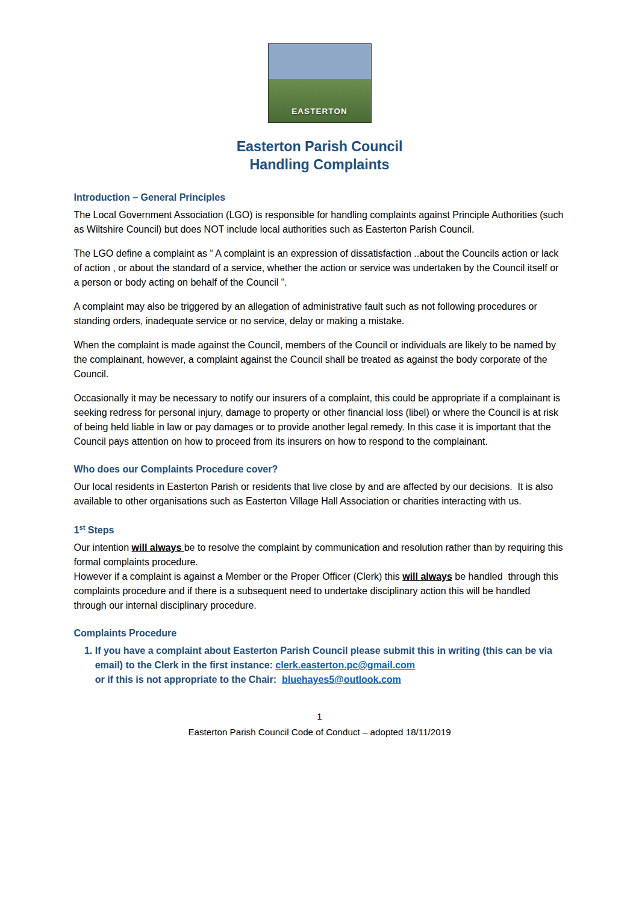Easterton Parish Council
Handling Complaints
Introduction – General Principles
The Local Government Association (LGO) is responsible for handling complaints against Principle Authorities (such as Wiltshire Council) but does NOT include local authorities such as Easterton Parish Council.
The LGO define a complaint as “ A complaint is an expression of dissatisfaction ..about the Councils action or lack of action , or about the standard of a service, whether the action or service was undertaken by the Council itself or a person or body acting on behalf of the Council “.
A complaint may also be triggered by an allegation of administrative fault such as not following procedures or standing orders, inadequate service or no service, delay or making a mistake.
When the complaint is made against the Council, members of the Council or individuals are likely to be named by the complainant, however, a complaint against the Council shall be treated as against the body corporate of the Council.
Occasionally it may be necessary to notify our insurers of a complaint, this could be appropriate if a complainant is seeking redress for personal injury, damage to property or other financial loss (libel) or where the Council is at risk of being held liable in law or pay damages or to provide another legal remedy. In this case it is important that the Council pays attention on how to proceed from its insurers on how to respond to the complainant.
Who does our Complaints Procedure cover?
Our local residents in Easterton Parish or residents that live close by and are affected by our decisions. It is also available to other organisations such as Easterton Village Hall Association or charities interacting with us.
1st Steps
Our intention will always be to resolve the complaint by communication and resolution rather than by requiring this formal complaints procedure.
However if a complaint is against a Member or the Proper Officer (Clerk) this will always be handled through this complaints procedure and if there is a subsequent need to undertake disciplinary action this will be handled through our internal disciplinary procedure.
Complaints Procedure
If you have a complaint about Easterton Parish Council please submit this in writing (this can be via email) to the Clerk in the first instance: clerk.easterton.pc@gmail.com
or if this is not appropriate to the Chair: bluehayes5@outlook.com
1 Easterton Parish Council Code of Conduct – adopted 18/11/2019